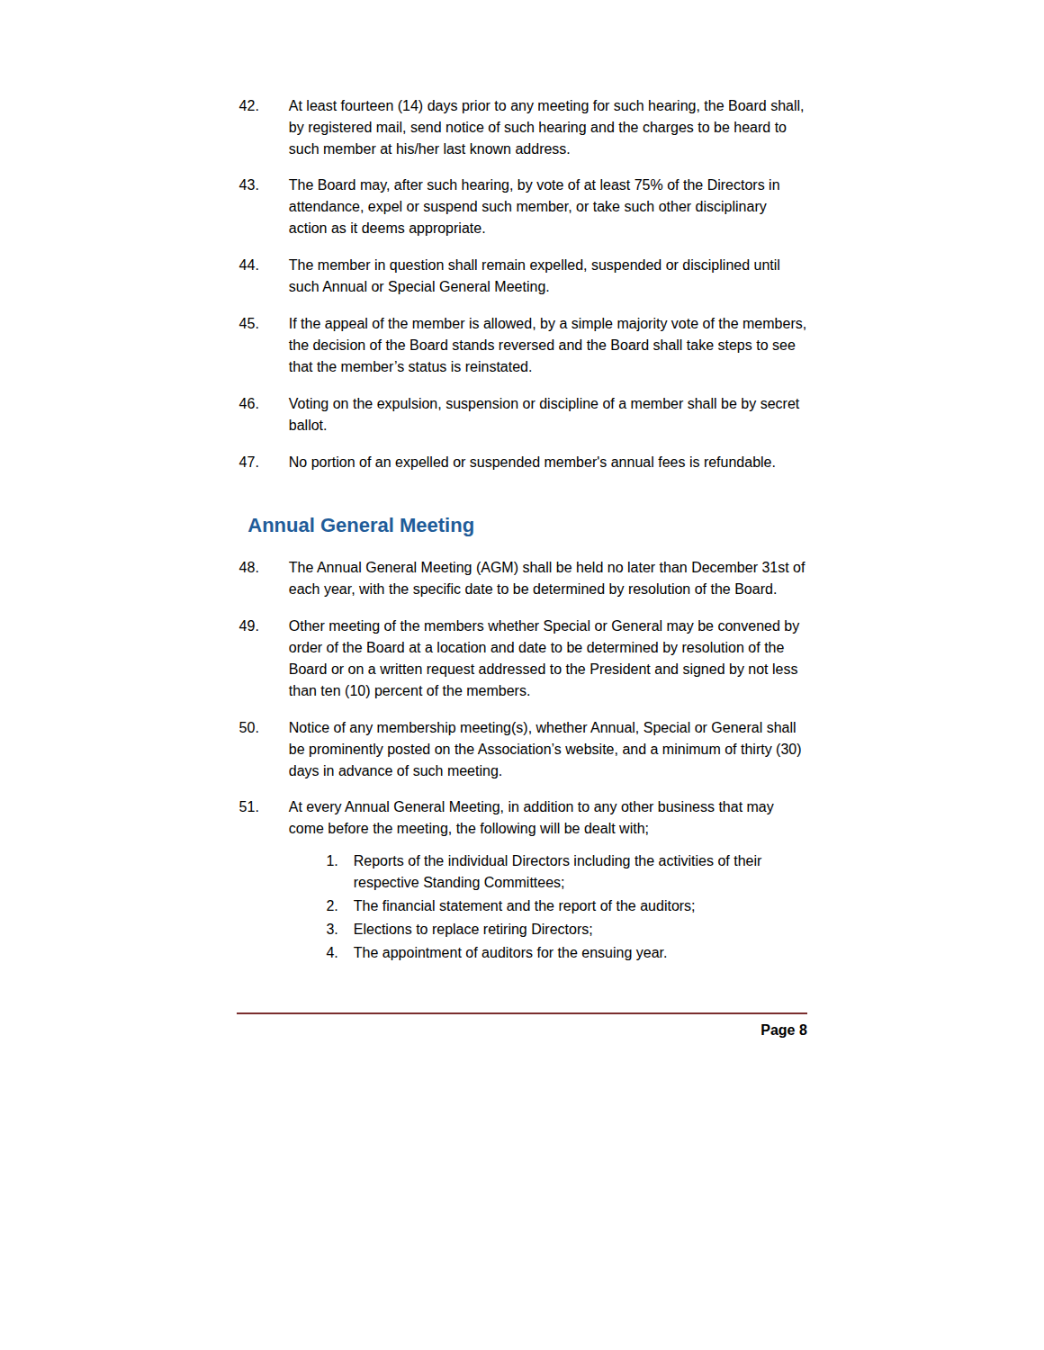42. At least fourteen (14) days prior to any meeting for such hearing, the Board shall, by registered mail, send notice of such hearing and the charges to be heard to such member at his/her last known address.
43. The Board may, after such hearing, by vote of at least 75% of the Directors in attendance, expel or suspend such member, or take such other disciplinary action as it deems appropriate.
44. The member in question shall remain expelled, suspended or disciplined until such Annual or Special General Meeting.
45. If the appeal of the member is allowed, by a simple majority vote of the members, the decision of the Board stands reversed and the Board shall take steps to see that the member’s status is reinstated.
46. Voting on the expulsion, suspension or discipline of a member shall be by secret ballot.
47. No portion of an expelled or suspended member's annual fees is refundable.
Annual General Meeting
48. The Annual General Meeting (AGM) shall be held no later than December 31st of each year, with the specific date to be determined by resolution of the Board.
49. Other meeting of the members whether Special or General may be convened by order of the Board at a location and date to be determined by resolution of the Board or on a written request addressed to the President and signed by not less than ten (10) percent of the members.
50. Notice of any membership meeting(s), whether Annual, Special or General shall be prominently posted on the Association’s website, and a minimum of thirty (30) days in advance of such meeting.
51. At every Annual General Meeting, in addition to any other business that may come before the meeting, the following will be dealt with;
Reports of the individual Directors including the activities of their respective Standing Committees;
The financial statement and the report of the auditors;
Elections to replace retiring Directors;
The appointment of auditors for the ensuing year.
Page 8